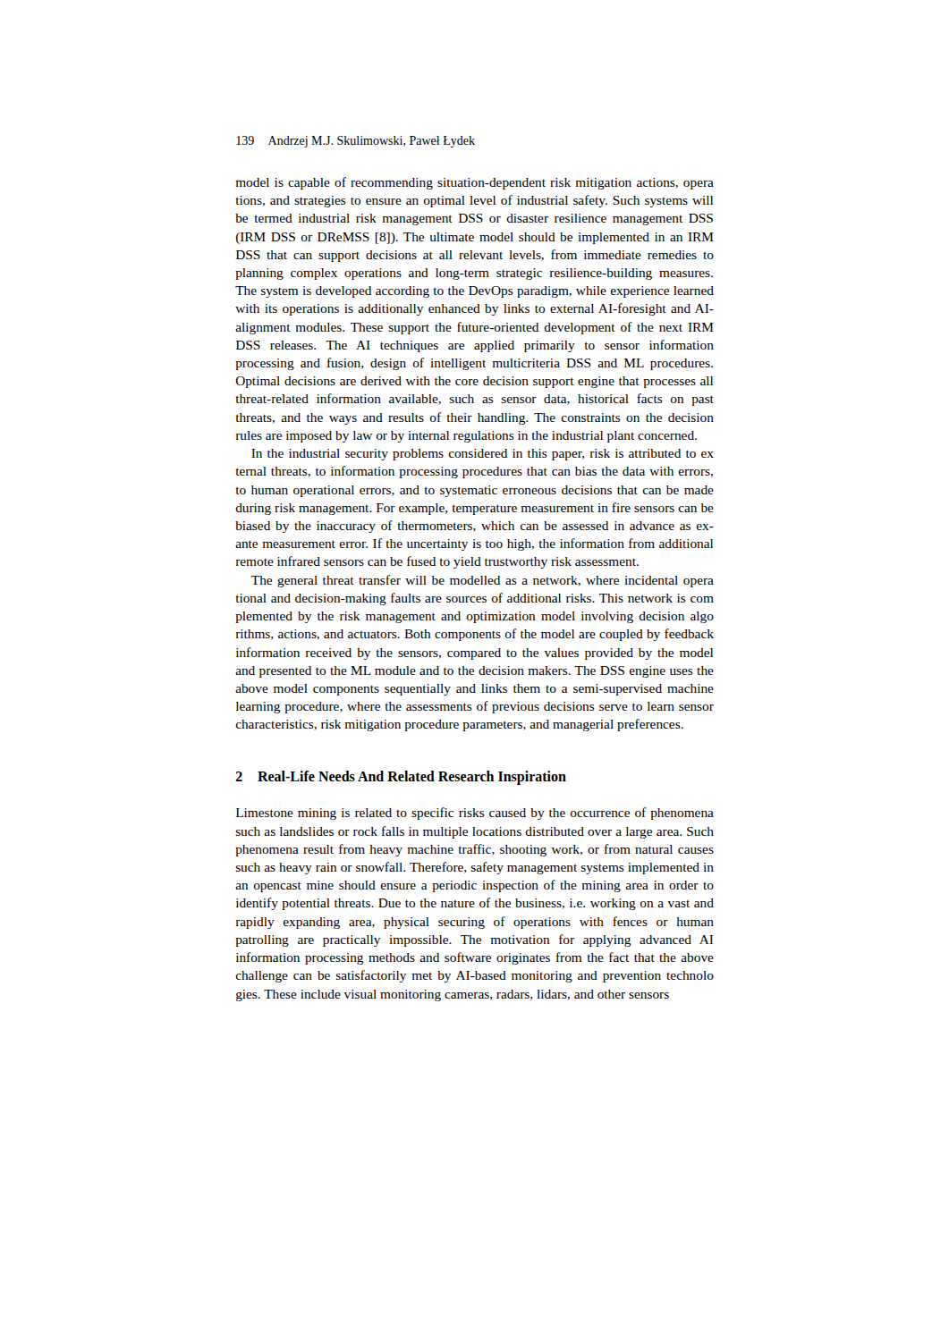139 Andrzej M.J. Skulimowski, Paweł Łydek
model is capable of recommending situation-dependent risk mitigation actions, opera​tions, and strategies to ensure an optimal level of industrial safety. Such systems will be termed industrial risk management DSS or disaster resilience management DSS (IRM DSS or DReMSS [8]). The ultimate model should be implemented in an IRM DSS that can support decisions at all relevant levels, from immediate remedies to planning complex operations and long-term strategic resilience-building measures. The system is developed according to the DevOps paradigm, while experience lear​ned with its operations is additionally enhanced by links to external AI-foresight and AI-alignment modules. These support the future-oriented development of the next IRM DSS releases. The AI techniques are applied primarily to sensor information processing and fusion, design of intelligent multicriteria DSS and ML procedures. Optimal decisions are derived with the core decision support engine that processes all threat-related information available, such as sensor data, historical facts on past threats, and the ways and results of their handling. The constraints on the decision rules are imposed by law or by internal regulations in the industrial plant concerned.
In the industrial security problems considered in this paper, risk is attributed to ex​ternal threats, to information processing procedures that can bias the data with errors, to human operational errors, and to systematic erroneous decisions that can be made during risk management. For example, temperature measurement in fire sensors can be biased by the inaccuracy of thermometers, which can be assessed in advance as ex-ante measurement error. If the uncertainty is too high, the information from additional remote infrared sensors can be fused to yield trustworthy risk assessment.
The general threat transfer will be modelled as a network, where incidental opera​tional and decision-making faults are sources of additional risks. This network is com​plemented by the risk management and optimization model involving decision algo​rithms, actions, and actuators. Both components of the model are coupled by feedback information received by the sensors, compared to the values provided by the model and presented to the ML module and to the decision makers. The DSS engine uses the above model components sequentially and links them to a semi-supervised machine learning procedure, where the assessments of previous decisions serve to learn sensor characteristics, risk mitigation procedure parameters, and managerial preferences.
2 Real-Life Needs And Related Research Inspiration
Limestone mining is related to specific risks caused by the occurrence of phenomena such as landslides or rock falls in multiple locations distributed over a large area. Such phenomena result from heavy machine traffic, shooting work, or from natural causes such as heavy rain or snowfall. Therefore, safety management systems imple​mented in an opencast mine should ensure a periodic inspection of the mining area in order to identify potential threats. Due to the nature of the business, i.e. working on a vast and rapidly expanding area, physical securing of operations with fences or human patrolling are practically impossible. The motivation for applying advanced AI information processing methods and software originates from the fact that the above challenge can be satisfactorily met by AI-based monitoring and prevention technolo​gies. These include visual monitoring cameras, radars, lidars, and other sensors